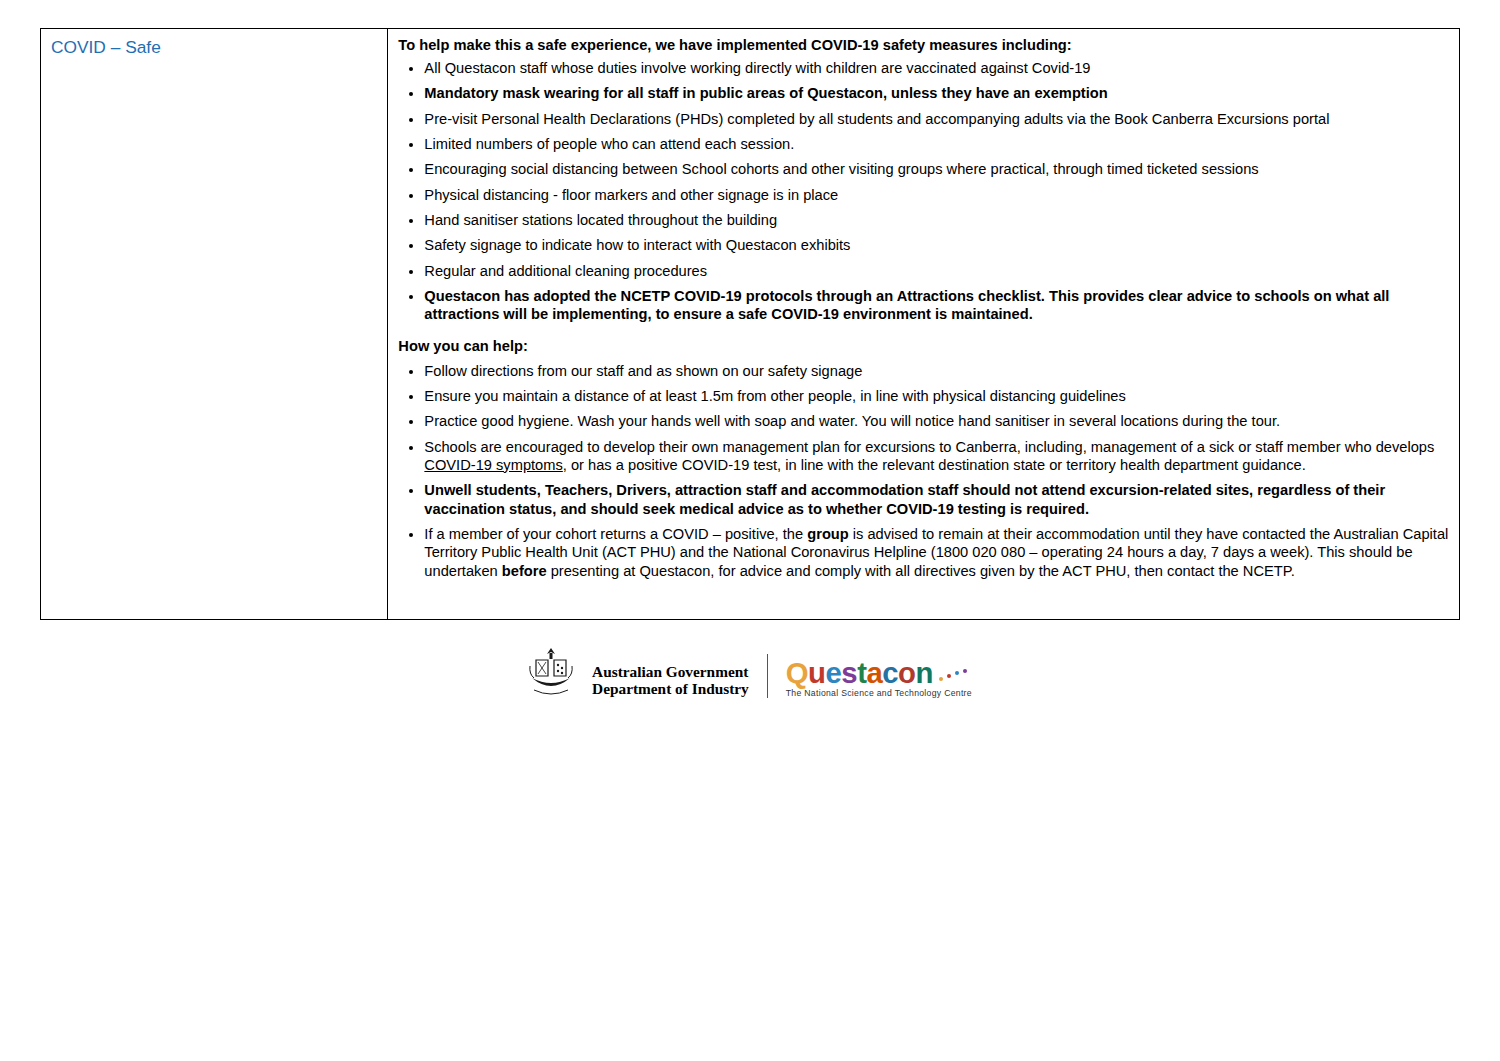| COVID – Safe | To help make this a safe experience, we have implemented COVID-19 safety measures including: All Questacon staff whose duties involve working directly with children are vaccinated against Covid-19 Mandatory mask wearing for all staff in public areas of Questacon, unless they have an exemption Pre-visit Personal Health Declarations (PHDs) completed by all students and accompanying adults via the Book Canberra Excursions portal Limited numbers of people who can attend each session. Encouraging social distancing between School cohorts and other visiting groups where practical, through timed ticketed sessions Physical distancing - floor markers and other signage is in place Hand sanitiser stations located throughout the building Safety signage to indicate how to interact with Questacon exhibits Regular and additional cleaning procedures Questacon has adopted the NCETP COVID-19 protocols through an Attractions checklist. This provides clear advice to schools on what all attractions will be implementing, to ensure a safe COVID-19 environment is maintained. How you can help: Follow directions from our staff and as shown on our safety signage Ensure you maintain a distance of at least 1.5m from other people, in line with physical distancing guidelines Practice good hygiene. Wash your hands well with soap and water. You will notice hand sanitiser in several locations during the tour. Schools are encouraged to develop their own management plan for excursions to Canberra, including, management of a sick or staff member who develops COVID-19 symptoms , or has a positive COVID-19 test, in line with the relevant destination state or territory health department guidance. Unwell students, Teachers, Drivers, attraction staff and accommodation staff should not attend excursion-related sites, regardless of their vaccination status, and should seek medical advice as to whether COVID-19 testing is required. If a member of your cohort returns a COVID – positive, the group is advised to remain at their accommodation until they have contacted the Australian Capital Territory Public Health Unit (ACT PHU) and the National Coronavirus Helpline (1800 020 080 – operating 24 hours a day, 7 days a week). This should be undertaken before presenting at Questacon, for advice and comply with all directives given by the ACT PHU, then contact the NCETP. |
Australian Government
Department of Industry
Questacon
The National Science and Technology Centre